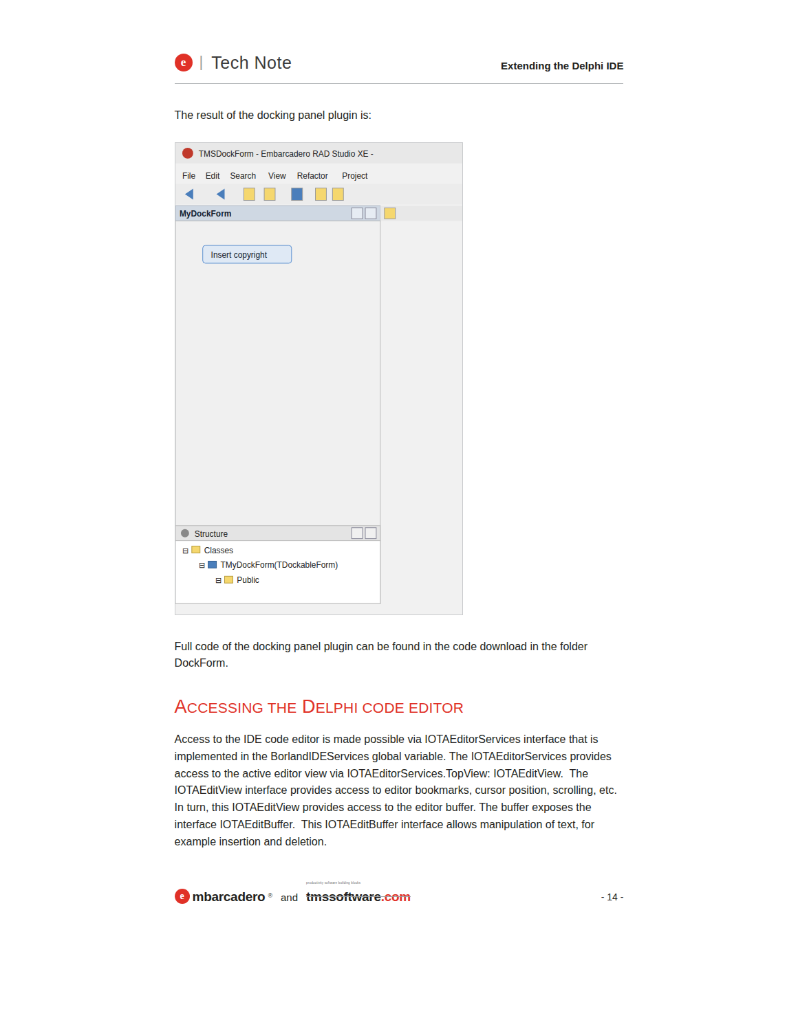e | Tech Note
Extending the Delphi IDE
The result of the docking panel plugin is:
Full code of the docking panel plugin can be found in the code download in the folder DockForm.
ACCESSING THE DELPHI CODE EDITOR
Access to the IDE code editor is made possible via IOTAEditorServices interface that is implemented in the BorlandIDEServices global variable. The IOTAEditorServices provides access to the active editor view via IOTAEditorServices.TopView: IOTAEditView. The IOTAEditView interface provides access to editor bookmarks, cursor position, scrolling, etc. In turn, this IOTAEditView provides access to the editor buffer. The buffer exposes the interface IOTAEditBuffer. This IOTAEditBuffer interface allows manipulation of text, for example insertion and deletion.
embarcadero® and productivity software building blocks tmssoftware.com
- 14 -